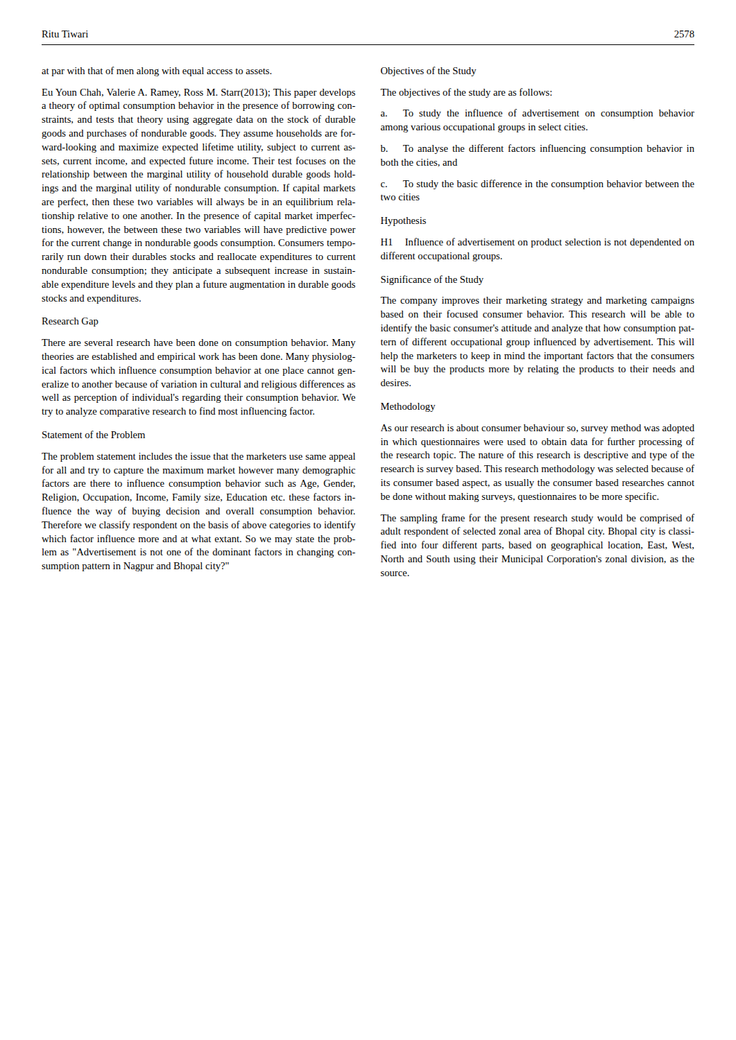Ritu Tiwari
2578
at par with that of men along with equal access to assets.
Eu Youn Chah, Valerie A. Ramey, Ross M. Starr(2013); This paper develops a theory of optimal consumption behavior in the presence of borrowing constraints, and tests that theory using aggregate data on the stock of durable goods and purchases of nondurable goods. They assume households are forward-looking and maximize expected lifetime utility, subject to current assets, current income, and expected future income. Their test focuses on the relationship between the marginal utility of household durable goods holdings and the marginal utility of nondurable consumption. If capital markets are perfect, then these two variables will always be in an equilibrium relationship relative to one another. In the presence of capital market imperfections, however, the between these two variables will have predictive power for the current change in nondurable goods consumption. Consumers temporarily run down their durables stocks and reallocate expenditures to current nondurable consumption; they anticipate a subsequent increase in sustainable expenditure levels and they plan a future augmentation in durable goods stocks and expenditures.
Research Gap
There are several research have been done on consumption behavior. Many theories are established and empirical work has been done. Many physiological factors which influence consumption behavior at one place cannot generalize to another because of variation in cultural and religious differences as well as perception of individual's regarding their consumption behavior. We try to analyze comparative research to find most influencing factor.
Statement of the Problem
The problem statement includes the issue that the marketers use same appeal for all and try to capture the maximum market however many demographic factors are there to influence consumption behavior such as Age, Gender, Religion, Occupation, Income, Family size, Education etc. these factors influence the way of buying decision and overall consumption behavior. Therefore we classify respondent on the basis of above categories to identify which factor influence more and at what extant. So we may state the problem as "Advertisement is not one of the dominant factors in changing consumption pattern in Nagpur and Bhopal city?"
Objectives of the Study
The objectives of the study are as follows:
a. To study the influence of advertisement on consumption behavior among various occupational groups in select cities.
b. To analyse the different factors influencing consumption behavior in both the cities, and
c. To study the basic difference in the consumption behavior between the two cities
Hypothesis
H1 Influence of advertisement on product selection is not dependented on different occupational groups.
Significance of the Study
The company improves their marketing strategy and marketing campaigns based on their focused consumer behavior. This research will be able to identify the basic consumer's attitude and analyze that how consumption pattern of different occupational group influenced by advertisement. This will help the marketers to keep in mind the important factors that the consumers will be buy the products more by relating the products to their needs and desires.
Methodology
As our research is about consumer behaviour so, survey method was adopted in which questionnaires were used to obtain data for further processing of the research topic. The nature of this research is descriptive and type of the research is survey based. This research methodology was selected because of its consumer based aspect, as usually the consumer based researches cannot be done without making surveys, questionnaires to be more specific.
The sampling frame for the present research study would be comprised of adult respondent of selected zonal area of Bhopal city. Bhopal city is classified into four different parts, based on geographical location, East, West, North and South using their Municipal Corporation's zonal division, as the source.